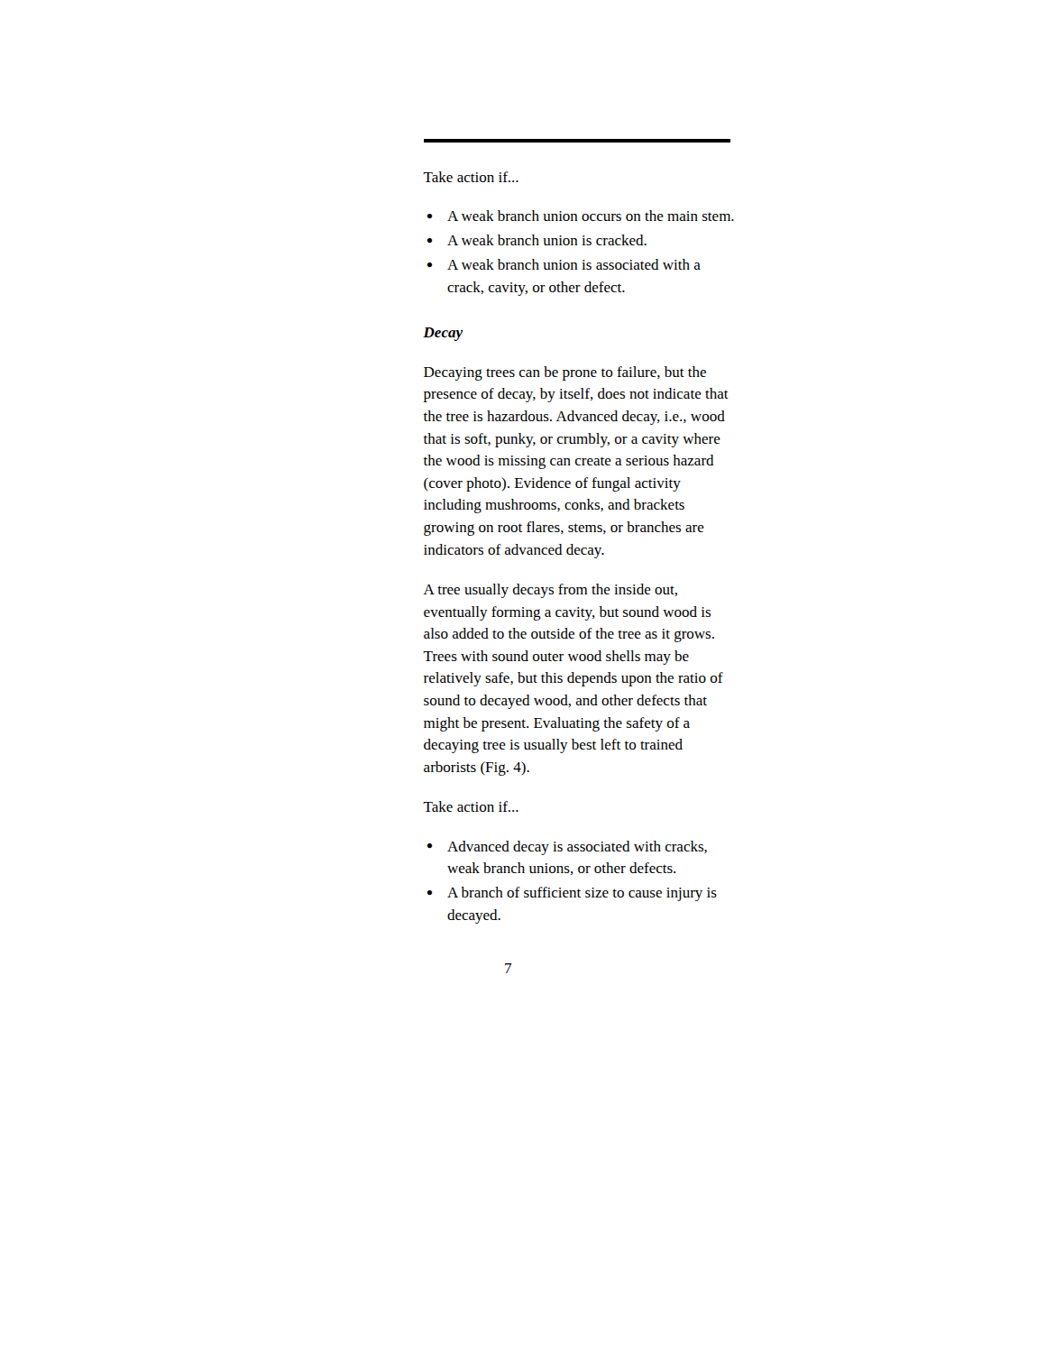Take action if...
A weak branch union occurs on the main stem.
A weak branch union is cracked.
A weak branch union is associated with a crack, cavity, or other defect.
Decay
Decaying trees can be prone to failure, but the presence of decay, by itself, does not indicate that the tree is hazardous. Advanced decay, i.e., wood that is soft, punky, or crumbly, or a cavity where the wood is missing can create a serious hazard (cover photo). Evidence of fungal activity including mushrooms, conks, and brackets growing on root flares, stems, or branches are indicators of advanced decay.
A tree usually decays from the inside out, eventually forming a cavity, but sound wood is also added to the outside of the tree as it grows. Trees with sound outer wood shells may be relatively safe, but this depends upon the ratio of sound to decayed wood, and other defects that might be present. Evaluating the safety of a decaying tree is usually best left to trained arborists (Fig. 4).
Take action if...
Advanced decay is associated with cracks, weak branch unions, or other defects.
A branch of sufficient size to cause injury is decayed.
7